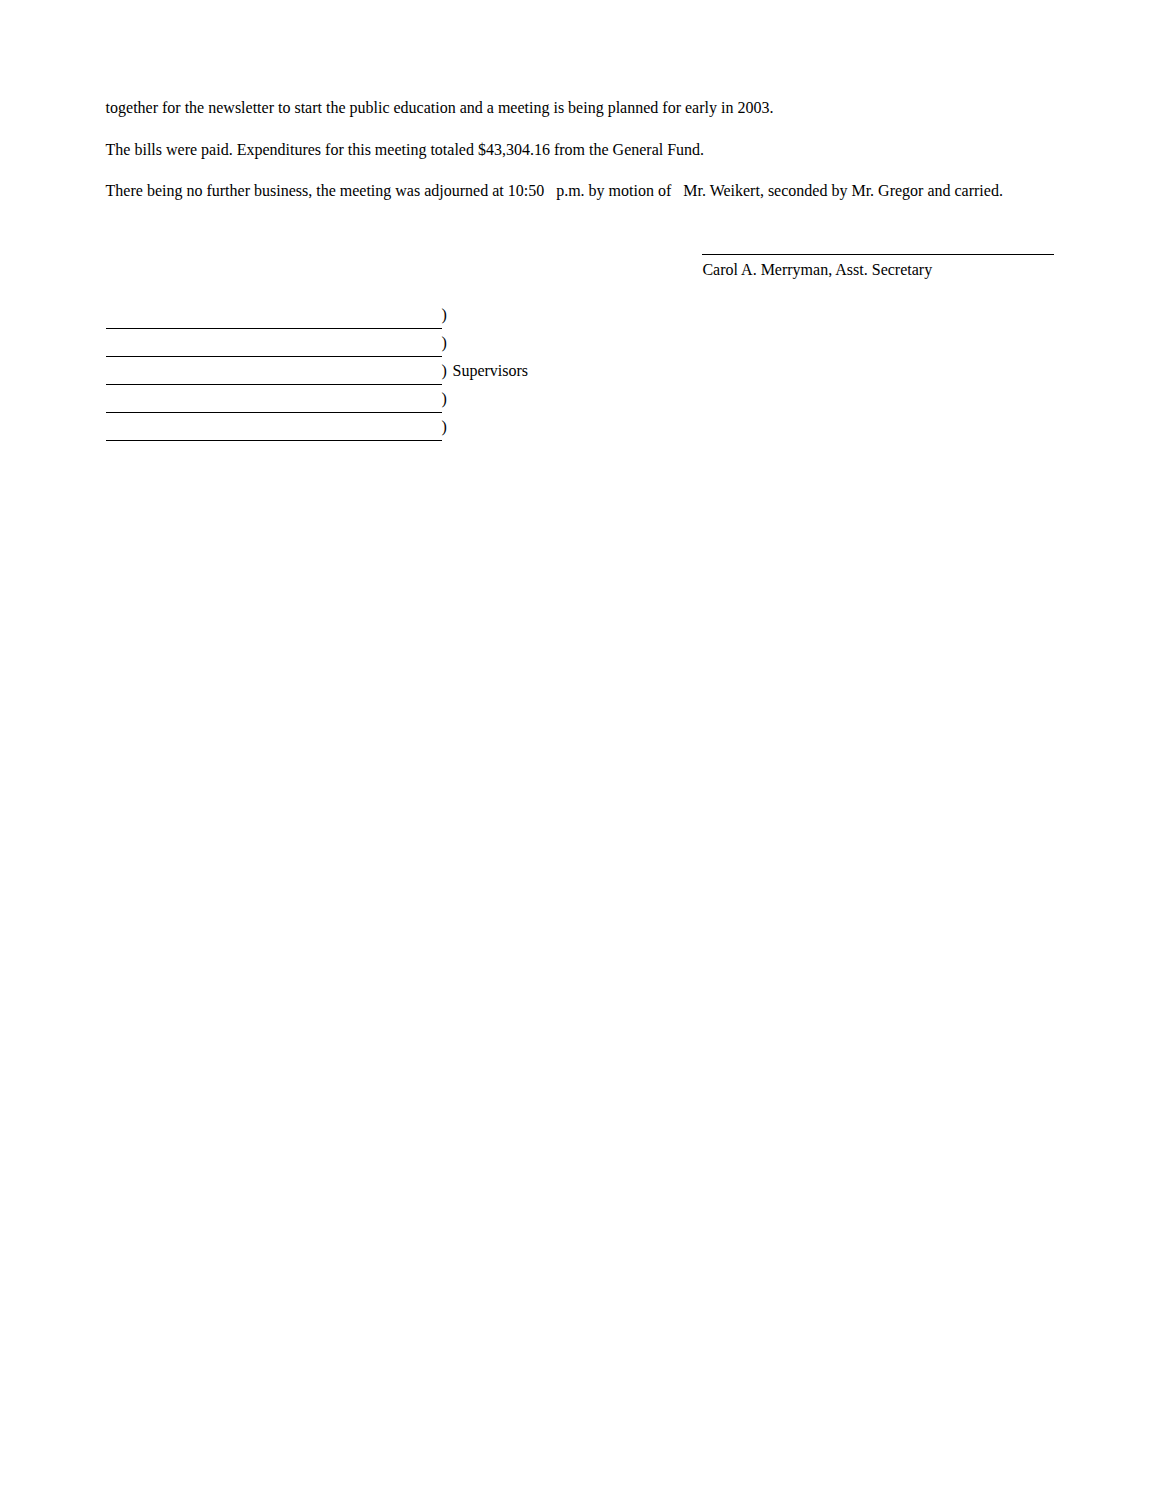together for the newsletter to start the public education and a meeting is being planned for early in 2003.
The bills were paid. Expenditures for this meeting totaled $43,304.16 from the General Fund.
There being no further business, the meeting was adjourned at 10:50 p.m. by motion of Mr. Weikert, seconded by Mr. Gregor and carried.
Carol A. Merryman, Asst. Secretary
)
)
)Supervisors
)
)